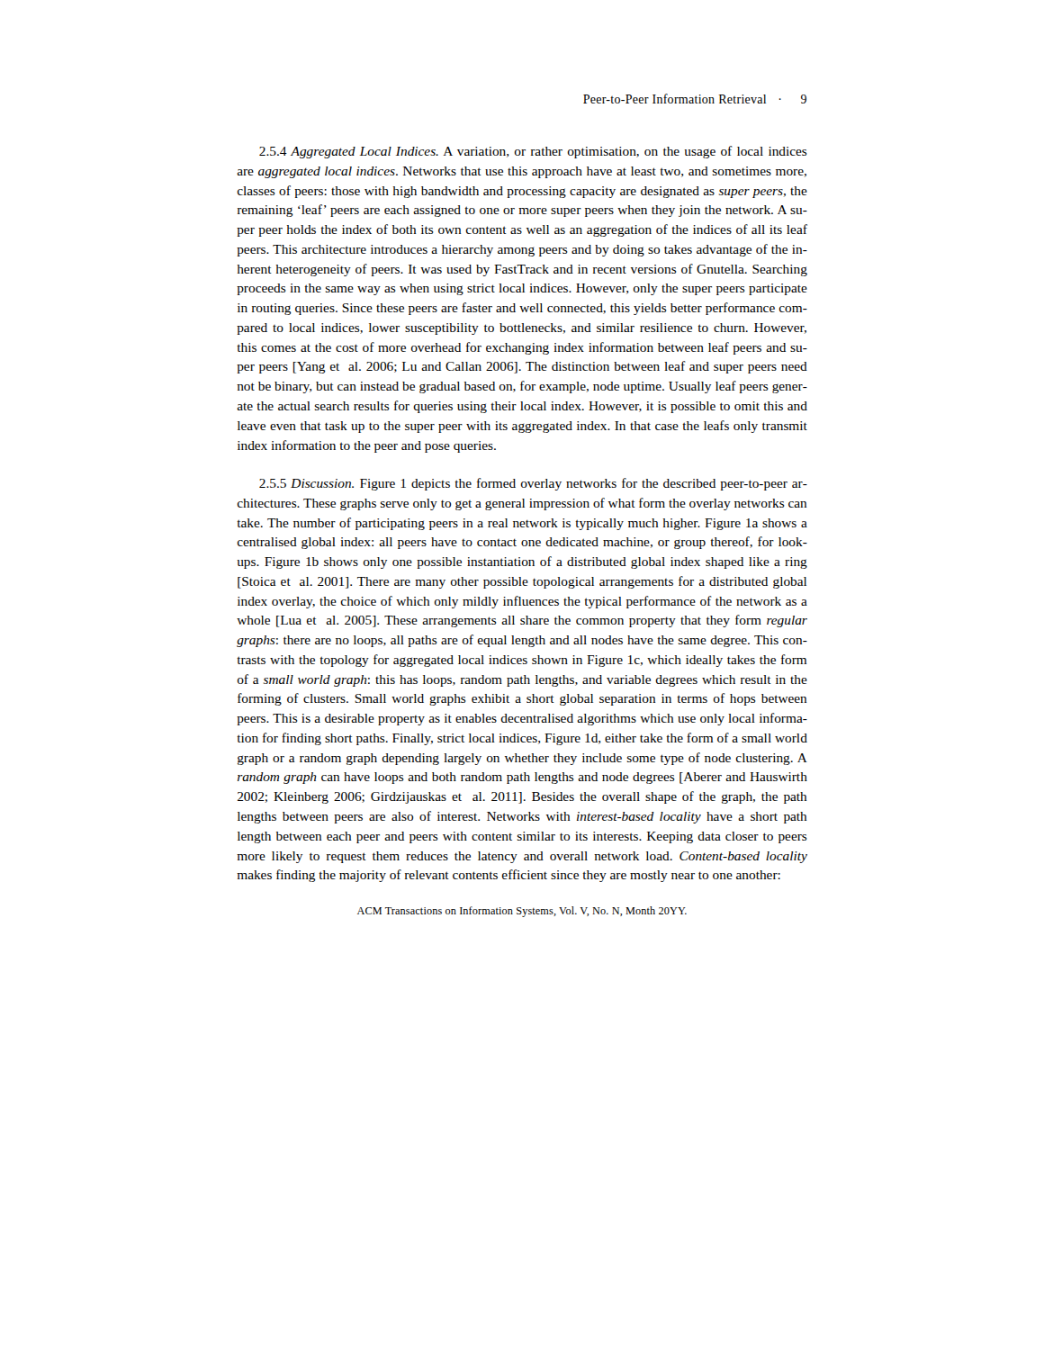Peer-to-Peer Information Retrieval·9
2.5.4 Aggregated Local Indices. A variation, or rather optimisation, on the usage of local indices are aggregated local indices. Networks that use this approach have at least two, and sometimes more, classes of peers: those with high bandwidth and processing capacity are designated as super peers, the remaining ‘leaf’ peers are each assigned to one or more super peers when they join the network. A super peer holds the index of both its own content as well as an aggregation of the indices of all its leaf peers. This architecture introduces a hierarchy among peers and by doing so takes advantage of the inherent heterogeneity of peers. It was used by FastTrack and in recent versions of Gnutella. Searching proceeds in the same way as when using strict local indices. However, only the super peers participate in routing queries. Since these peers are faster and well connected, this yields better performance compared to local indices, lower susceptibility to bottlenecks, and similar resilience to churn. However, this comes at the cost of more overhead for exchanging index information between leaf peers and super peers [Yang et al. 2006; Lu and Callan 2006]. The distinction between leaf and super peers need not be binary, but can instead be gradual based on, for example, node uptime. Usually leaf peers generate the actual search results for queries using their local index. However, it is possible to omit this and leave even that task up to the super peer with its aggregated index. In that case the leafs only transmit index information to the peer and pose queries.
2.5.5 Discussion. Figure 1 depicts the formed overlay networks for the described peer-to-peer architectures. These graphs serve only to get a general impression of what form the overlay networks can take. The number of participating peers in a real network is typically much higher. Figure 1a shows a centralised global index: all peers have to contact one dedicated machine, or group thereof, for look-ups. Figure 1b shows only one possible instantiation of a distributed global index shaped like a ring [Stoica et al. 2001]. There are many other possible topological arrangements for a distributed global index overlay, the choice of which only mildly influences the typical performance of the network as a whole [Lua et al. 2005]. These arrangements all share the common property that they form regular graphs: there are no loops, all paths are of equal length and all nodes have the same degree. This contrasts with the topology for aggregated local indices shown in Figure 1c, which ideally takes the form of a small world graph: this has loops, random path lengths, and variable degrees which result in the forming of clusters. Small world graphs exhibit a short global separation in terms of hops between peers. This is a desirable property as it enables decentralised algorithms which use only local information for finding short paths. Finally, strict local indices, Figure 1d, either take the form of a small world graph or a random graph depending largely on whether they include some type of node clustering. A random graph can have loops and both random path lengths and node degrees [Aberer and Hauswirth 2002; Kleinberg 2006; Girdzijauskas et al. 2011]. Besides the overall shape of the graph, the path lengths between peers are also of interest. Networks with interest-based locality have a short path length between each peer and peers with content similar to its interests. Keeping data closer to peers more likely to request them reduces the latency and overall network load. Content-based locality makes finding the majority of relevant contents efficient since they are mostly near to one another:
ACM Transactions on Information Systems, Vol. V, No. N, Month 20YY.